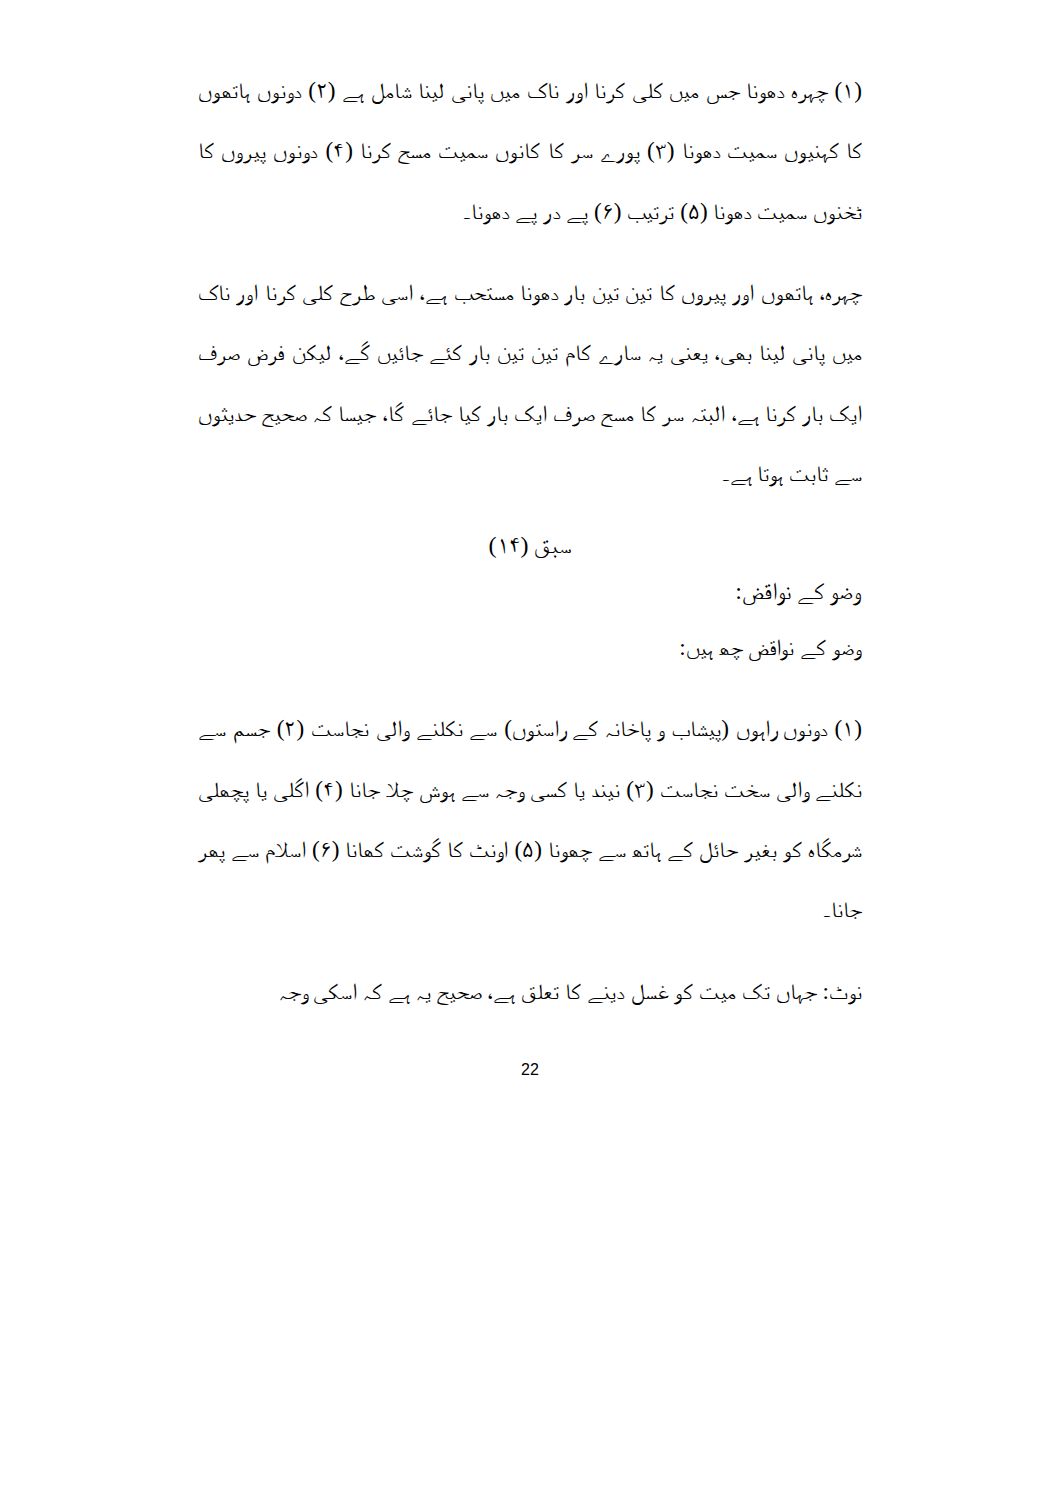(۱) چہرہ دھونا جس میں کلی کرنا اور ناک میں پانی لینا شامل ہے (۲) دونوں ہاتھوں کا کہنیوں سمیت دھونا (۳) پورے سر کا کانوں سمیت مسح کرنا (۴) دونوں پیروں کا ٹخنوں سمیت دھونا (۵) ترتیب (۶) پے در پے دھونا۔
چہرہ، ہاتھوں اور پیروں کا تین تین بار دھونا مستحب ہے، اسی طرح کلی کرنا اور ناک میں پانی لینا بھی، یعنی یہ سارے کام تین تین بار کئے جائیں گے، لیکن فرض صرف ایک بار کرنا ہے، البتہ سر کا مسح صرف ایک بار کیا جائے گا، جیسا کہ صحیح حدیثوں سے ثابت ہوتا ہے۔
سبق (۱۴)
وضو کے نواقض:
وضو کے نواقض چھ ہیں:
(۱) دونوں راہوں (پیشاب و پاخانہ کے راستوں) سے نکلنے والی نجاست (۲) جسم سے نکلنے والی سخت نجاست (۳) نیند یا کسی وجہ سے ہوش چلا جانا (۴) اگلی یا پچھلی شرمگاہ کو بغیر حائل کے ہاتھ سے چھونا (۵) اونٹ کا گوشت کھانا (۶) اسلام سے پھر جانا۔
نوٹ: جہاں تک میت کو غسل دینے کا تعلق ہے، صحیح یہ ہے کہ اسکی وجہ
22